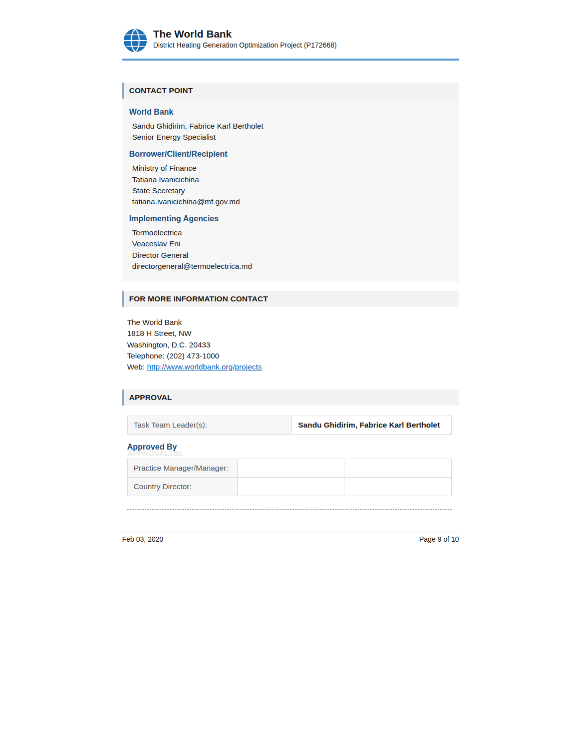The World Bank
District Heating Generation Optimization Project (P172668)
CONTACT POINT
World Bank
Sandu Ghidirim, Fabrice Karl Bertholet
Senior Energy Specialist
Borrower/Client/Recipient
Ministry of Finance
Tatiana Ivanicichina
State Secretary
tatiana.ivanicichina@mf.gov.md
Implementing Agencies
Termoelectrica
Veaceslav Eni
Director General
directorgeneral@termoelectrica.md
FOR MORE INFORMATION CONTACT
The World Bank
1818 H Street, NW
Washington, D.C. 20433
Telephone: (202) 473-1000
Web: http://www.worldbank.org/projects
APPROVAL
| Task Team Leader(s): | Sandu Ghidirim, Fabrice Karl Bertholet |
Approved By
APPROVALTBL
| Practice Manager/Manager: | | |
| Country Director: | | |
Feb 03, 2020
Page 9 of 10